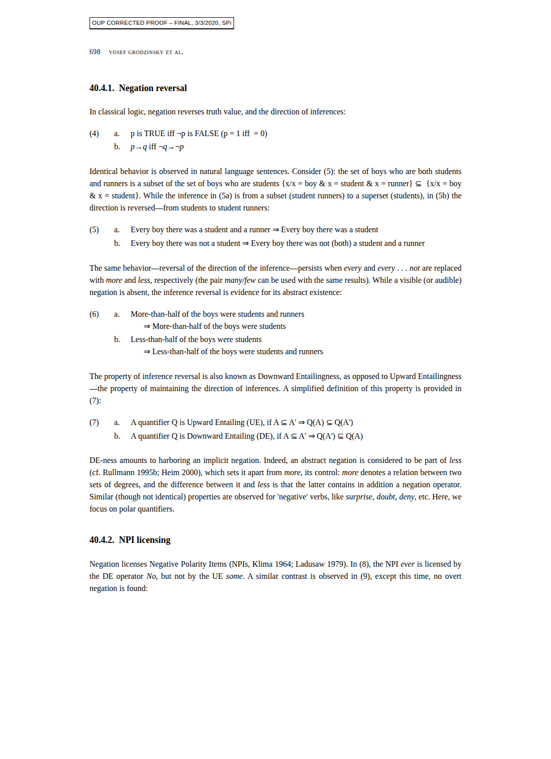OUP CORRECTED PROOF – FINAL, 3/3/2020, SPi
698 yosef grodzinsky et al.
40.4.1. Negation reversal
In classical logic, negation reverses truth value, and the direction of inferences:
| (4) | a. | p is TRUE iff ¬p is FALSE (p = 1 iff = 0) |
| | b. | p → q iff ¬ q →¬ p |
Identical behavior is observed in natural language sentences. Consider (5): the set of boys who are both students and runners is a subset of the set of boys who are students {x/x = boy & x = student & x = runner} ⊆ {x/x = boy & x = student}. While the inference in (5a) is from a subset (student runners) to a superset (students), in (5b) the direction is reversed—from students to student runners:
| (5) | a. | Every boy there was a student and a runner ⇒ Every boy there was a student |
| | b. | Every boy there was not a student ⇒ Every boy there was not (both) a student and a runner |
The same behavior—reversal of the direction of the inference—persists when every and every . . . not are replaced with more and less, respectively (the pair many/few can be used with the same results). While a visible (or audible) negation is absent, the inference reversal is evidence for its abstract existence:
| (6) | a. | More-than-half of the boys were students and runners ⇒ More-than-half of the boys were students |
| | b. | Less-than-half of the boys were students ⇒ Less-than-half of the boys were students and runners |
The property of inference reversal is also known as Downward Entailingness, as opposed to Upward Entailingness—the property of maintaining the direction of inferences. A simplified definition of this property is provided in (7):
| (7) | a. | A quantifier Q is Upward Entailing (UE), if A ⊆ A' ⇒ Q(A) ⊆ Q(A') |
| | b. | A quantifier Q is Downward Entailing (DE), if A ⊆ A' ⇒ Q(A') ⊆ Q(A) |
DE-ness amounts to harboring an implicit negation. Indeed, an abstract negation is considered to be part of less (cf. Rullmann 1995b; Heim 2000), which sets it apart from more, its control: more denotes a relation between two sets of degrees, and the difference between it and less is that the latter contains in addition a negation operator. Similar (though not identical) properties are observed for 'negative' verbs, like surprise, doubt, deny, etc. Here, we focus on polar quantifiers.
40.4.2. NPI licensing
Negation licenses Negative Polarity Items (NPIs, Klima 1964; Ladusaw 1979). In (8), the NPI ever is licensed by the DE operator No, but not by the UE some. A similar contrast is observed in (9), except this time, no overt negation is found: